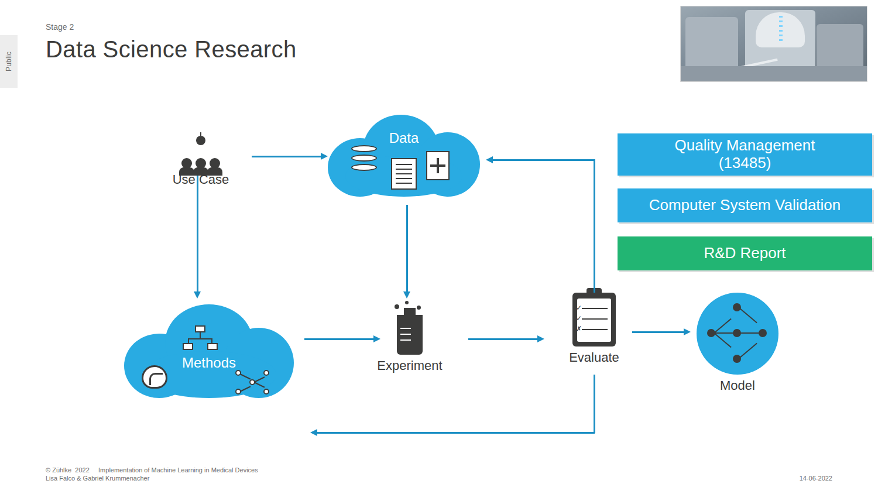Public
Stage 2
Data Science Research
Use Case
Data
Methods
Experiment
✓
✓
✗
Evaluate
Model
Quality Management
(13485)
Computer System Validation
R&D Report
© Zühlke 2022 Implementation of Machine Learning in Medical Devices
Lisa Falco & Gabriel Krummenacher
14-06-2022